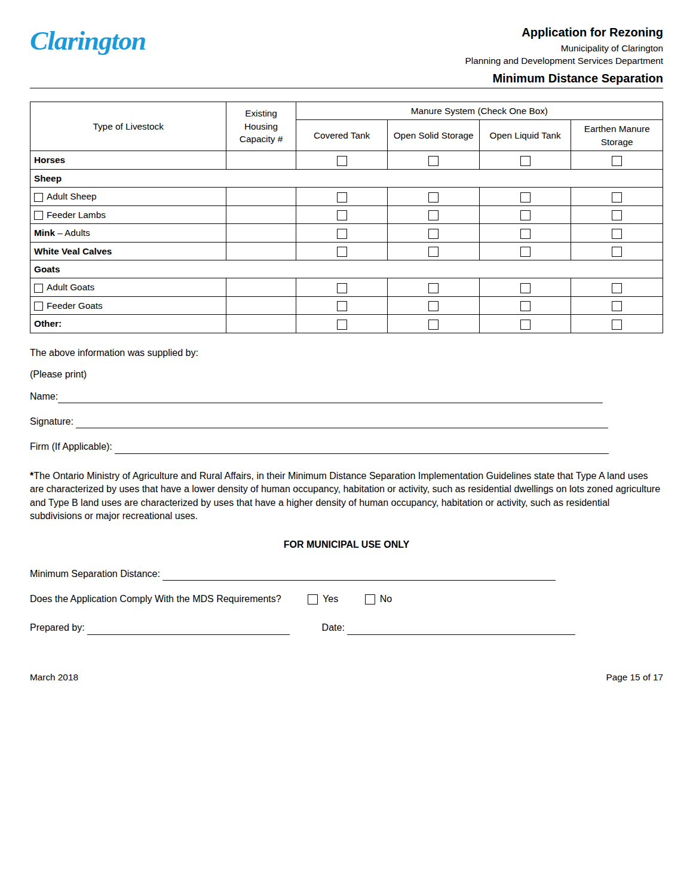Clarington
Application for Rezoning
Municipality of Clarington
Planning and Development Services Department
Minimum Distance Separation
| Type of Livestock | Existing Housing Capacity # | Manure System (Check One Box) |
| --- | --- | --- |
| Covered Tank | Open Solid Storage | Open Liquid Tank | Earthen Manure Storage |
| Horses | | | | | |
| Sheep |
| Adult Sheep | | | | | |
| Feeder Lambs | | | | | |
| Mink – Adults | | | | | |
| White Veal Calves | | | | | |
| Goats |
| Adult Goats | | | | | |
| Feeder Goats | | | | | |
| Other: | | | | | |
The above information was supplied by:
(Please print)
Name:
Signature:
Firm (If Applicable):
*The Ontario Ministry of Agriculture and Rural Affairs, in their Minimum Distance Separation Implementation Guidelines state that Type A land uses are characterized by uses that have a lower density of human occupancy, habitation or activity, such as residential dwellings on lots zoned agriculture and Type B land uses are characterized by uses that have a higher density of human occupancy, habitation or activity, such as residential subdivisions or major recreational uses.
FOR MUNICIPAL USE ONLY
Minimum Separation Distance:
Does the Application Comply With the MDS Requirements? Yes No
Prepared by: Date:
March 2018
Page 15 of 17